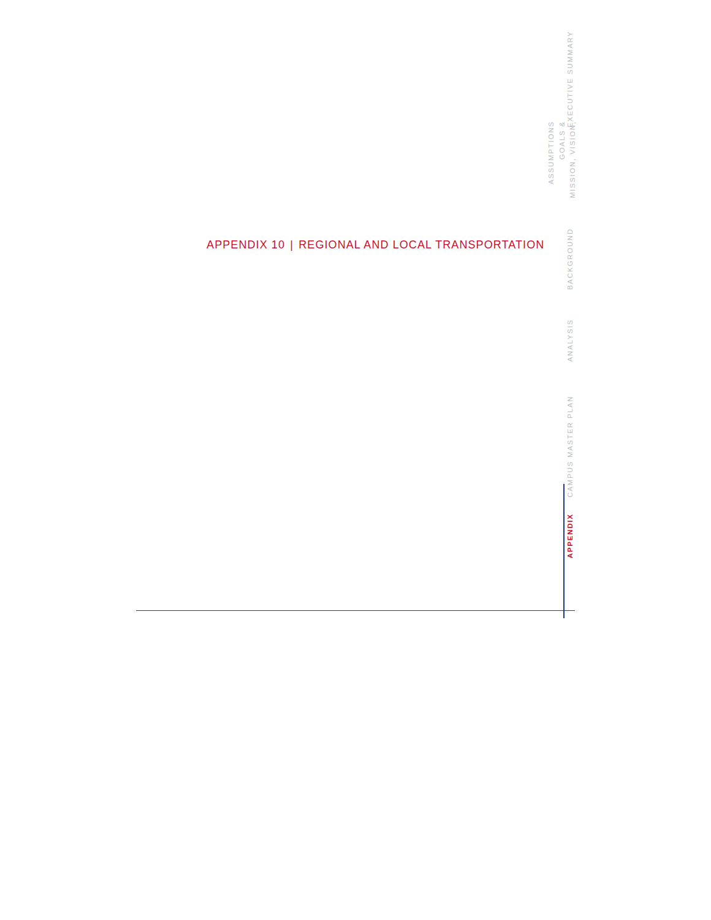APPENDIX 10 | REGIONAL AND LOCAL TRANSPORTATION
EXECUTIVE SUMMARY
ASSUMPTIONS GOALS & MISSION, VISION,
BACKGROUND
ANALYSIS
CAMPUS MASTER PLAN
APPENDIX